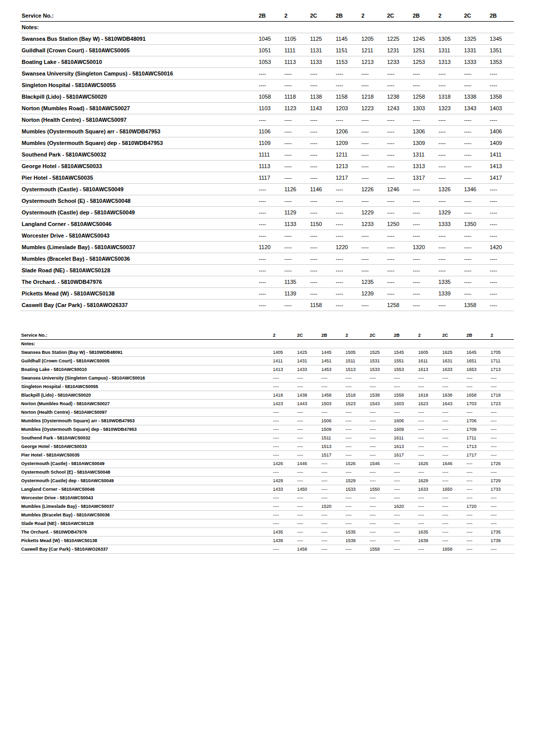| Service No.: | 2B | 2 | 2C | 2B | 2 | 2C | 2B | 2 | 2C | 2B |
| --- | --- | --- | --- | --- | --- | --- | --- | --- | --- | --- |
| Notes: | | | | | | | | | | |
| Swansea Bus Station (Bay W) - 5810WDB48091 | 1045 | 1105 | 1125 | 1145 | 1205 | 1225 | 1245 | 1305 | 1325 | 1345 |
| Guildhall (Crown Court) - 5810AWC50005 | 1051 | 1111 | 1131 | 1151 | 1211 | 1231 | 1251 | 1311 | 1331 | 1351 |
| Boating Lake - 5810AWC50010 | 1053 | 1113 | 1133 | 1153 | 1213 | 1233 | 1253 | 1313 | 1333 | 1353 |
| Swansea University (Singleton Campus) - 5810AWC50016 | ---- | ---- | ---- | ---- | ---- | ---- | ---- | ---- | ---- | ---- |
| Singleton Hospital - 5810AWC50055 | ---- | ---- | ---- | ---- | ---- | ---- | ---- | ---- | ---- | ---- |
| Blackpill (Lido) - 5810AWC50020 | 1058 | 1118 | 1138 | 1158 | 1218 | 1238 | 1258 | 1318 | 1338 | 1358 |
| Norton (Mumbles Road) - 5810AWC50027 | 1103 | 1123 | 1143 | 1203 | 1223 | 1243 | 1303 | 1323 | 1343 | 1403 |
| Norton (Health Centre) - 5810AWC50097 | ---- | ---- | ---- | ---- | ---- | ---- | ---- | ---- | ---- | ---- |
| Mumbles (Oystermouth Square) arr - 5810WDB47953 | 1106 | ---- | ---- | 1206 | ---- | ---- | 1306 | ---- | ---- | 1406 |
| Mumbles (Oystermouth Square) dep - 5810WDB47953 | 1109 | ---- | ---- | 1209 | ---- | ---- | 1309 | ---- | ---- | 1409 |
| Southend Park - 5810AWC50032 | 1111 | ---- | ---- | 1211 | ---- | ---- | 1311 | ---- | ---- | 1411 |
| George Hotel - 5810AWC50033 | 1113 | ---- | ---- | 1213 | ---- | ---- | 1313 | ---- | ---- | 1413 |
| Pier Hotel - 5810AWC50035 | 1117 | ---- | ---- | 1217 | ---- | ---- | 1317 | ---- | ---- | 1417 |
| Oystermouth (Castle) - 5810AWC50049 | ---- | 1126 | 1146 | ---- | 1226 | 1246 | ---- | 1326 | 1346 | ---- |
| Oystermouth School (E) - 5810AWC50048 | ---- | ---- | ---- | ---- | ---- | ---- | ---- | ---- | ---- | ---- |
| Oystermouth (Castle) dep - 5810AWC50049 | ---- | 1129 | ---- | ---- | 1229 | ---- | ---- | 1329 | ---- | ---- |
| Langland Corner - 5810AWC50046 | ---- | 1133 | 1150 | ---- | 1233 | 1250 | ---- | 1333 | 1350 | ---- |
| Worcester Drive - 5810AWC50043 | ---- | ---- | ---- | ---- | ---- | ---- | ---- | ---- | ---- | ---- |
| Mumbles (Limeslade Bay) - 5810AWC50037 | 1120 | ---- | ---- | 1220 | ---- | ---- | 1320 | ---- | ---- | 1420 |
| Mumbles (Bracelet Bay) - 5810AWC50036 | ---- | ---- | ---- | ---- | ---- | ---- | ---- | ---- | ---- | ---- |
| Slade Road (NE) - 5810AWC50128 | ---- | ---- | ---- | ---- | ---- | ---- | ---- | ---- | ---- | ---- |
| The Orchard. - 5810WDB47976 | ---- | 1135 | ---- | ---- | 1235 | ---- | ---- | 1335 | ---- | ---- |
| Picketts Mead (W) - 5810AWC50138 | ---- | 1139 | ---- | ---- | 1239 | ---- | ---- | 1339 | ---- | ---- |
| Caswell Bay (Car Park) - 5810AWO26337 | ---- | ---- | 1158 | ---- | ---- | 1258 | ---- | ---- | 1358 | ---- |
| Service No.: | 2 | 2C | 2B | 2 | 2C | 2B | 2 | 2C | 2B | 2 |
| --- | --- | --- | --- | --- | --- | --- | --- | --- | --- | --- |
| Notes: | | | | | | | | | | |
| Swansea Bus Station (Bay W) - 5810WDB48091 | 1405 | 1425 | 1445 | 1505 | 1525 | 1545 | 1605 | 1625 | 1645 | 1705 |
| Guildhall (Crown Court) - 5810AWC50005 | 1411 | 1431 | 1451 | 1511 | 1531 | 1551 | 1611 | 1631 | 1651 | 1711 |
| Boating Lake - 5810AWC50010 | 1413 | 1433 | 1453 | 1513 | 1533 | 1553 | 1613 | 1633 | 1653 | 1713 |
| Swansea University (Singleton Campus) - 5810AWC50016 | ---- | ---- | ---- | ---- | ---- | ---- | ---- | ---- | ---- | ---- |
| Singleton Hospital - 5810AWC50055 | ---- | ---- | ---- | ---- | ---- | ---- | ---- | ---- | ---- | ---- |
| Blackpill (Lido) - 5810AWC50020 | 1418 | 1438 | 1458 | 1518 | 1538 | 1558 | 1618 | 1638 | 1658 | 1718 |
| Norton (Mumbles Road) - 5810AWC50027 | 1423 | 1443 | 1503 | 1523 | 1543 | 1603 | 1623 | 1643 | 1703 | 1723 |
| Norton (Health Centre) - 5810AWC50097 | ---- | ---- | ---- | ---- | ---- | ---- | ---- | ---- | ---- | ---- |
| Mumbles (Oystermouth Square) arr - 5810WDB47953 | ---- | ---- | 1506 | ---- | ---- | 1606 | ---- | ---- | 1706 | ---- |
| Mumbles (Oystermouth Square) dep - 5810WDB47953 | ---- | ---- | 1509 | ---- | ---- | 1609 | ---- | ---- | 1709 | ---- |
| Southend Park - 5810AWC50032 | ---- | ---- | 1511 | ---- | ---- | 1611 | ---- | ---- | 1711 | ---- |
| George Hotel - 5810AWC50033 | ---- | ---- | 1513 | ---- | ---- | 1613 | ---- | ---- | 1713 | ---- |
| Pier Hotel - 5810AWC50035 | ---- | ---- | 1517 | ---- | ---- | 1617 | ---- | ---- | 1717 | ---- |
| Oystermouth (Castle) - 5810AWC50049 | 1426 | 1446 | ---- | 1526 | 1546 | ---- | 1626 | 1646 | ---- | 1726 |
| Oystermouth School (E) - 5810AWC50048 | ---- | ---- | ---- | ---- | ---- | ---- | ---- | ---- | ---- | ---- |
| Oystermouth (Castle) dep - 5810AWC50049 | 1429 | ---- | ---- | 1529 | ---- | ---- | 1629 | ---- | ---- | 1729 |
| Langland Corner - 5810AWC50046 | 1433 | 1450 | ---- | 1533 | 1550 | ---- | 1633 | 1650 | ---- | 1733 |
| Worcester Drive - 5810AWC50043 | ---- | ---- | ---- | ---- | ---- | ---- | ---- | ---- | ---- | ---- |
| Mumbles (Limeslade Bay) - 5810AWC50037 | ---- | ---- | 1520 | ---- | ---- | 1620 | ---- | ---- | 1720 | ---- |
| Mumbles (Bracelet Bay) - 5810AWC50036 | ---- | ---- | ---- | ---- | ---- | ---- | ---- | ---- | ---- | ---- |
| Slade Road (NE) - 5810AWC50128 | ---- | ---- | ---- | ---- | ---- | ---- | ---- | ---- | ---- | ---- |
| The Orchard. - 5810WDB47976 | 1435 | ---- | ---- | 1535 | ---- | ---- | 1635 | ---- | ---- | 1735 |
| Picketts Mead (W) - 5810AWC50138 | 1439 | ---- | ---- | 1539 | ---- | ---- | 1639 | ---- | ---- | 1739 |
| Caswell Bay (Car Park) - 5810AWO26337 | ---- | 1458 | ---- | ---- | 1558 | ---- | ---- | 1658 | ---- | ---- |